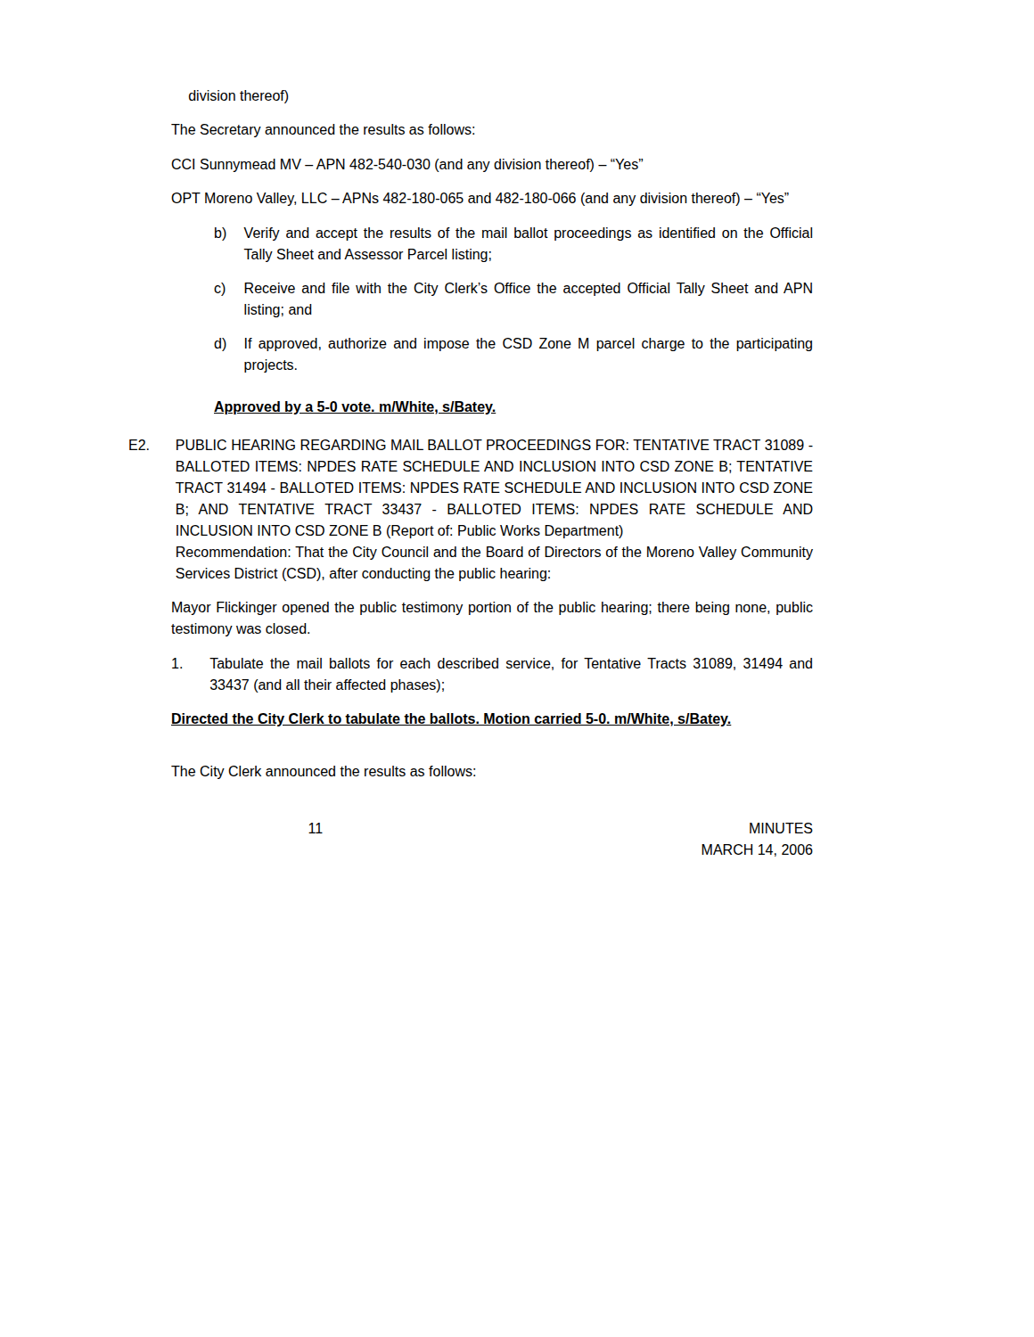division thereof)
The Secretary announced the results as follows:
CCI Sunnymead MV – APN 482-540-030 (and any division thereof) – “Yes”
OPT Moreno Valley, LLC – APNs 482-180-065 and 482-180-066 (and any division thereof) – “Yes”
b)
Verify and accept the results of the mail ballot proceedings as identified on the Official Tally Sheet and Assessor Parcel listing;
c)
Receive and file with the City Clerk’s Office the accepted Official Tally Sheet and APN listing; and
d)
If approved, authorize and impose the CSD Zone M parcel charge to the participating projects.
Approved by a 5-0 vote. m/White, s/Batey.
E2.
PUBLIC HEARING REGARDING MAIL BALLOT PROCEEDINGS FOR: TENTATIVE TRACT 31089 - BALLOTED ITEMS: NPDES RATE SCHEDULE AND INCLUSION INTO CSD ZONE B; TENTATIVE TRACT 31494 - BALLOTED ITEMS: NPDES RATE SCHEDULE AND INCLUSION INTO CSD ZONE B; AND TENTATIVE TRACT 33437 - BALLOTED ITEMS: NPDES RATE SCHEDULE AND INCLUSION INTO CSD ZONE B (Report of: Public Works Department)
Recommendation: That the City Council and the Board of Directors of the Moreno Valley Community Services District (CSD), after conducting the public hearing:
Mayor Flickinger opened the public testimony portion of the public hearing; there being none, public testimony was closed.
1.
Tabulate the mail ballots for each described service, for Tentative Tracts 31089, 31494 and 33437 (and all their affected phases);
Directed the City Clerk to tabulate the ballots. Motion carried 5-0. m/White, s/Batey.
The City Clerk announced the results as follows:
11
MINUTES
MARCH 14, 2006